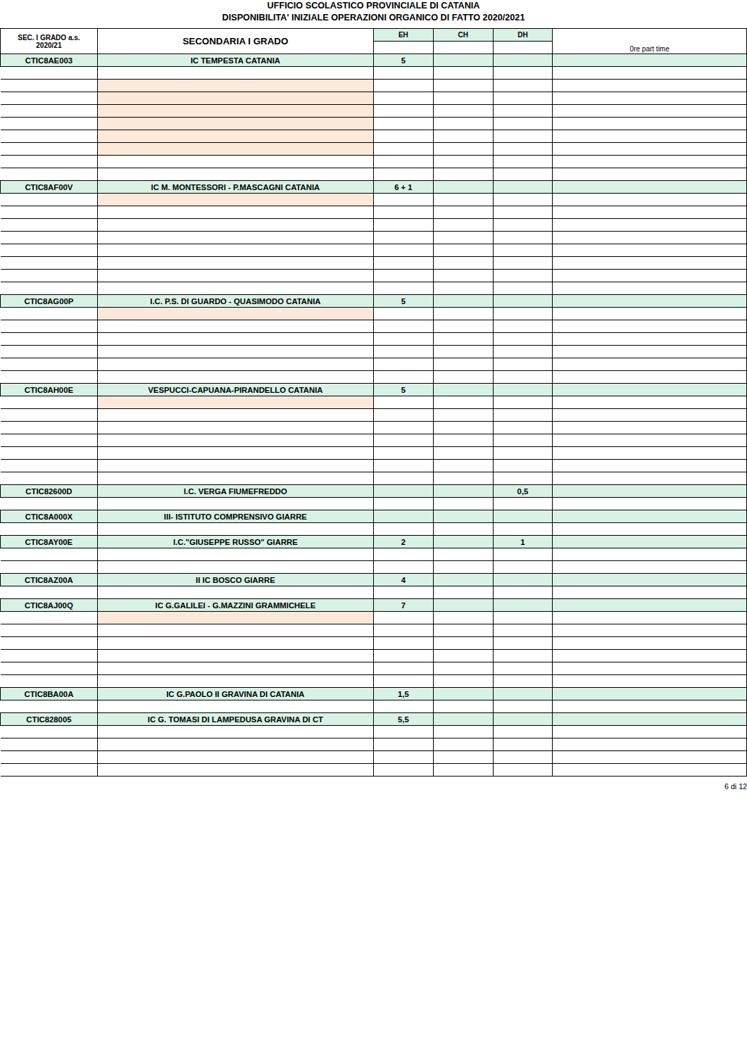UFFICIO SCOLASTICO PROVINCIALE DI CATANIA
DISPONIBILITA' INIZIALE OPERAZIONI ORGANICO DI FATTO 2020/2021
| SEC. I GRADO a.s. 2020/21 | SECONDARIA I GRADO | EH | CH | DH | |
| | | | 0re part time |
| CTIC8AE003 | IC TEMPESTA CATANIA | 5 | | | |
| CTIC8AF00V | IC M. MONTESSORI - P.MASCAGNI CATANIA | 6 + 1 | | | |
| CTIC8AG00P | I.C. P.S. DI GUARDO - QUASIMODO CATANIA | 5 | | | |
| CTIC8AH00E | VESPUCCI-CAPUANA-PIRANDELLO CATANIA | 5 | | | |
| CTIC82600D | I.C. VERGA FIUMEFREDDO | | | 0,5 | |
| CTIC8A000X | III- ISTITUTO COMPRENSIVO GIARRE | | | | |
| CTIC8AY00E | I.C."GIUSEPPE RUSSO" GIARRE | 2 | | 1 | |
| CTIC8AZ00A | II IC BOSCO GIARRE | 4 | | | |
| CTIC8AJ00Q | IC G.GALILEI - G.MAZZINI GRAMMICHELE | 7 | | | |
| CTIC8BA00A | IC G.PAOLO II GRAVINA DI CATANIA | 1,5 | | | |
| CTIC828005 | IC G. TOMASI DI LAMPEDUSA GRAVINA DI CT | 5,5 | | | |
6 di 12